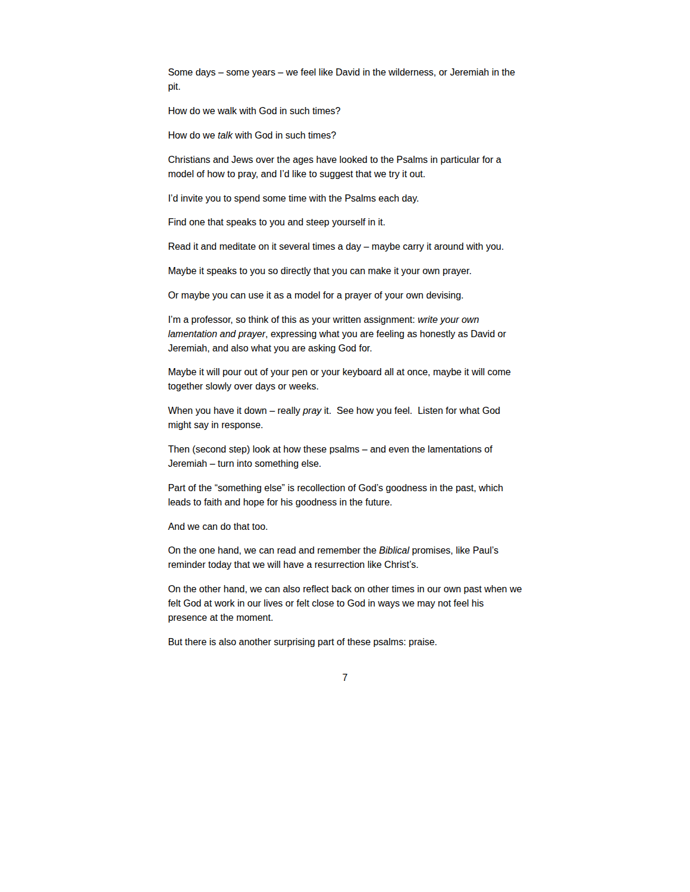Some days – some years – we feel like David in the wilderness, or Jeremiah in the pit.
How do we walk with God in such times?
How do we talk with God in such times?
Christians and Jews over the ages have looked to the Psalms in particular for a model of how to pray, and I’d like to suggest that we try it out.
I’d invite you to spend some time with the Psalms each day.
Find one that speaks to you and steep yourself in it.
Read it and meditate on it several times a day – maybe carry it around with you.
Maybe it speaks to you so directly that you can make it your own prayer.
Or maybe you can use it as a model for a prayer of your own devising.
I’m a professor, so think of this as your written assignment: write your own lamentation and prayer, expressing what you are feeling as honestly as David or Jeremiah, and also what you are asking God for.
Maybe it will pour out of your pen or your keyboard all at once, maybe it will come together slowly over days or weeks.
When you have it down – really pray it. See how you feel. Listen for what God might say in response.
Then (second step) look at how these psalms – and even the lamentations of Jeremiah – turn into something else.
Part of the “something else” is recollection of God’s goodness in the past, which leads to faith and hope for his goodness in the future.
And we can do that too.
On the one hand, we can read and remember the Biblical promises, like Paul’s reminder today that we will have a resurrection like Christ’s.
On the other hand, we can also reflect back on other times in our own past when we felt God at work in our lives or felt close to God in ways we may not feel his presence at the moment.
But there is also another surprising part of these psalms: praise.
7